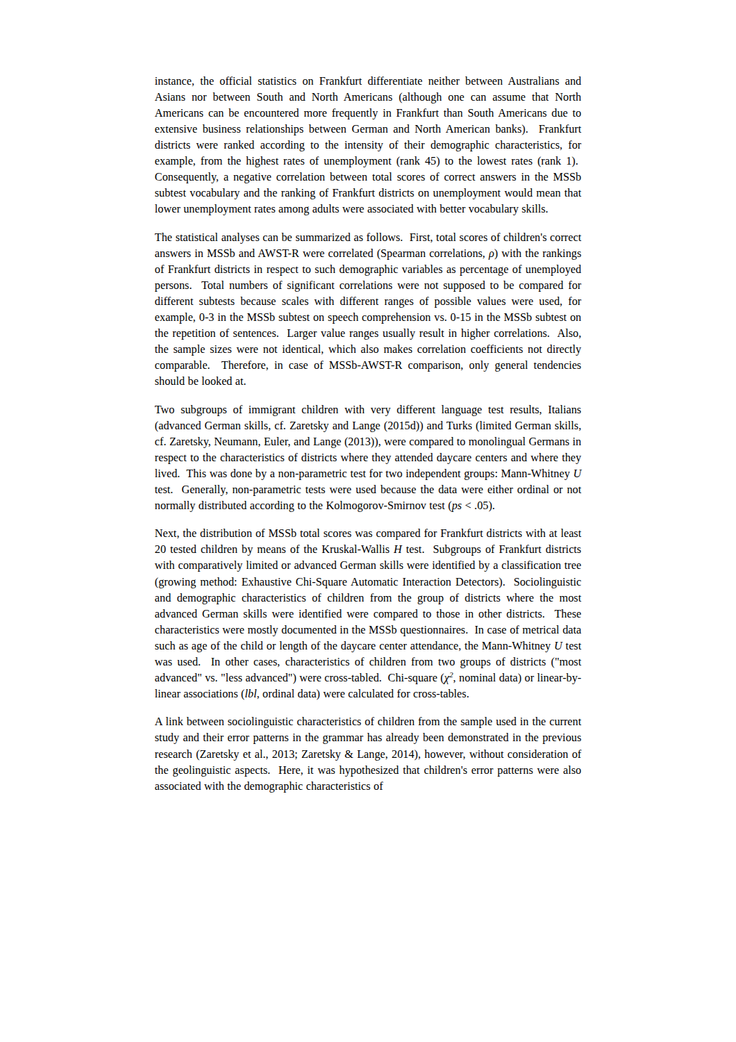instance, the official statistics on Frankfurt differentiate neither between Australians and Asians nor between South and North Americans (although one can assume that North Americans can be encountered more frequently in Frankfurt than South Americans due to extensive business relationships between German and North American banks). Frankfurt districts were ranked according to the intensity of their demographic characteristics, for example, from the highest rates of unemployment (rank 45) to the lowest rates (rank 1). Consequently, a negative correlation between total scores of correct answers in the MSSb subtest vocabulary and the ranking of Frankfurt districts on unemployment would mean that lower unemployment rates among adults were associated with better vocabulary skills.
The statistical analyses can be summarized as follows. First, total scores of children's correct answers in MSSb and AWST-R were correlated (Spearman correlations, ρ) with the rankings of Frankfurt districts in respect to such demographic variables as percentage of unemployed persons. Total numbers of significant correlations were not supposed to be compared for different subtests because scales with different ranges of possible values were used, for example, 0-3 in the MSSb subtest on speech comprehension vs. 0-15 in the MSSb subtest on the repetition of sentences. Larger value ranges usually result in higher correlations. Also, the sample sizes were not identical, which also makes correlation coefficients not directly comparable. Therefore, in case of MSSb-AWST-R comparison, only general tendencies should be looked at.
Two subgroups of immigrant children with very different language test results, Italians (advanced German skills, cf. Zaretsky and Lange (2015d)) and Turks (limited German skills, cf. Zaretsky, Neumann, Euler, and Lange (2013)), were compared to monolingual Germans in respect to the characteristics of districts where they attended daycare centers and where they lived. This was done by a non-parametric test for two independent groups: Mann-Whitney U test. Generally, non-parametric tests were used because the data were either ordinal or not normally distributed according to the Kolmogorov-Smirnov test (ps < .05).
Next, the distribution of MSSb total scores was compared for Frankfurt districts with at least 20 tested children by means of the Kruskal-Wallis H test. Subgroups of Frankfurt districts with comparatively limited or advanced German skills were identified by a classification tree (growing method: Exhaustive Chi-Square Automatic Interaction Detectors). Sociolinguistic and demographic characteristics of children from the group of districts where the most advanced German skills were identified were compared to those in other districts. These characteristics were mostly documented in the MSSb questionnaires. In case of metrical data such as age of the child or length of the daycare center attendance, the Mann-Whitney U test was used. In other cases, characteristics of children from two groups of districts ("most advanced" vs. "less advanced") were cross-tabled. Chi-square (χ2, nominal data) or linear-by-linear associations (lbl, ordinal data) were calculated for cross-tables.
A link between sociolinguistic characteristics of children from the sample used in the current study and their error patterns in the grammar has already been demonstrated in the previous research (Zaretsky et al., 2013; Zaretsky & Lange, 2014), however, without consideration of the geolinguistic aspects. Here, it was hypothesized that children's error patterns were also associated with the demographic characteristics of